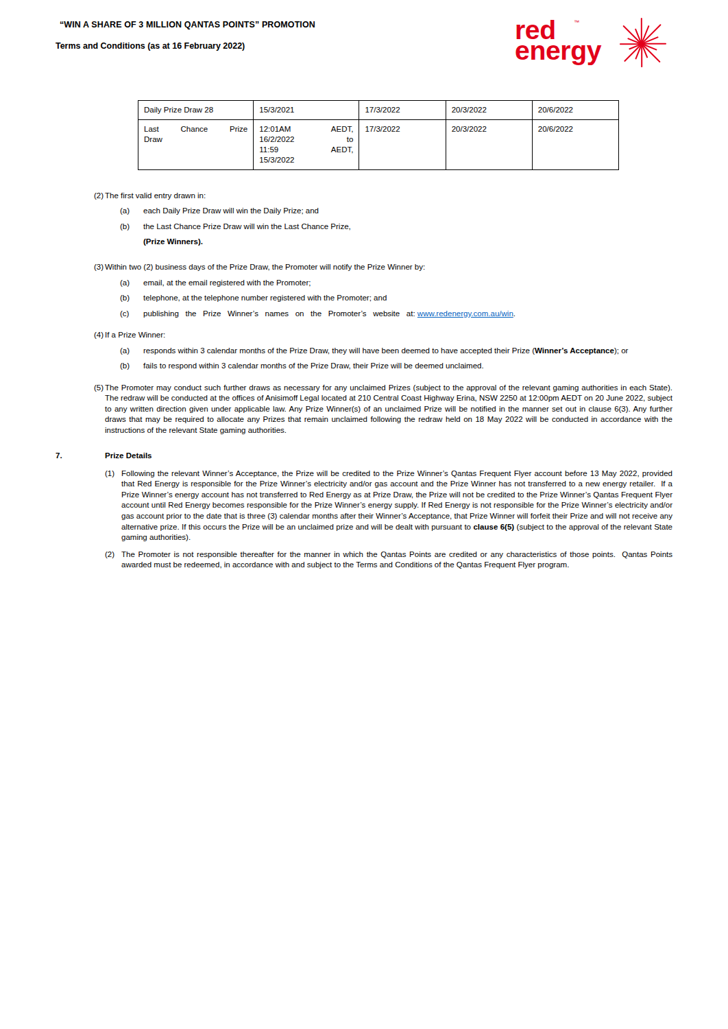“WIN A SHARE OF 3 MILLION QANTAS POINTS” PROMOTION
Terms and Conditions (as at 16 February 2022)
red energy
™
| Daily Prize Draw 28 | 15/3/2021 | 17/3/2022 | 20/3/2022 | 20/6/2022 |
| Last Chance Prize Draw | 12:01AM AEDT, 16/2/2022 to 11:59 AEDT, 15/3/2022 | 17/3/2022 | 20/3/2022 | 20/6/2022 |
(2)
The first valid entry drawn in:
(a)
each Daily Prize Draw will win the Daily Prize; and
(b)
the Last Chance Prize Draw will win the Last Chance Prize,
(Prize Winners).
(3)
Within two (2) business days of the Prize Draw, the Promoter will notify the Prize Winner by:
(a)
email, at the email registered with the Promoter;
(b)
telephone, at the telephone number registered with the Promoter; and
(c)
publishing the Prize Winner’s names on the Promoter’s website at: www.redenergy.com.au/win.
(4)
If a Prize Winner:
(a)
responds within 3 calendar months of the Prize Draw, they will have been deemed to have accepted their Prize (Winner’s Acceptance); or
(b)
fails to respond within 3 calendar months of the Prize Draw, their Prize will be deemed unclaimed.
(5)
The Promoter may conduct such further draws as necessary for any unclaimed Prizes (subject to the approval of the relevant gaming authorities in each State). The redraw will be conducted at the offices of Anisimoff Legal located at 210 Central Coast Highway Erina, NSW 2250 at 12:00pm AEDT on 20 June 2022, subject to any written direction given under applicable law. Any Prize Winner(s) of an unclaimed Prize will be notified in the manner set out in clause 6(3). Any further draws that may be required to allocate any Prizes that remain unclaimed following the redraw held on 18 May 2022 will be conducted in accordance with the instructions of the relevant State gaming authorities.
7. Prize Details
(1)
Following the relevant Winner’s Acceptance, the Prize will be credited to the Prize Winner’s Qantas Frequent Flyer account before 13 May 2022, provided that Red Energy is responsible for the Prize Winner’s electricity and/or gas account and the Prize Winner has not transferred to a new energy retailer. If a Prize Winner’s energy account has not transferred to Red Energy as at Prize Draw, the Prize will not be credited to the Prize Winner’s Qantas Frequent Flyer account until Red Energy becomes responsible for the Prize Winner’s energy supply. If Red Energy is not responsible for the Prize Winner’s electricity and/or gas account prior to the date that is three (3) calendar months after their Winner’s Acceptance, that Prize Winner will forfeit their Prize and will not receive any alternative prize. If this occurs the Prize will be an unclaimed prize and will be dealt with pursuant to clause 6(5) (subject to the approval of the relevant State gaming authorities).
(2)
The Promoter is not responsible thereafter for the manner in which the Qantas Points are credited or any characteristics of those points. Qantas Points awarded must be redeemed, in accordance with and subject to the Terms and Conditions of the Qantas Frequent Flyer program.